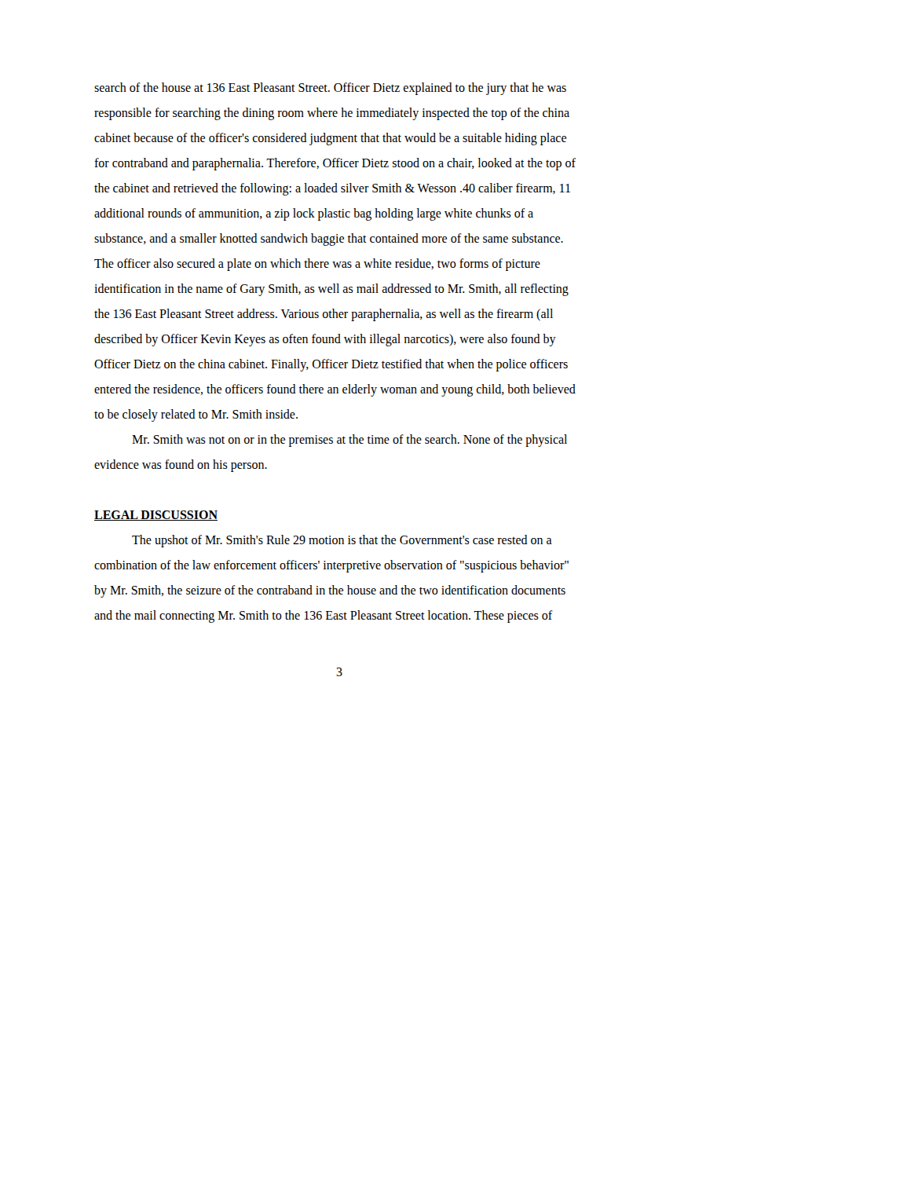search of the house at 136 East Pleasant Street. Officer Dietz explained to the jury that he was responsible for searching the dining room where he immediately inspected the top of the china cabinet because of the officer's considered judgment that that would be a suitable hiding place for contraband and paraphernalia. Therefore, Officer Dietz stood on a chair, looked at the top of the cabinet and retrieved the following: a loaded silver Smith & Wesson .40 caliber firearm, 11 additional rounds of ammunition, a zip lock plastic bag holding large white chunks of a substance, and a smaller knotted sandwich baggie that contained more of the same substance. The officer also secured a plate on which there was a white residue, two forms of picture identification in the name of Gary Smith, as well as mail addressed to Mr. Smith, all reflecting the 136 East Pleasant Street address. Various other paraphernalia, as well as the firearm (all described by Officer Kevin Keyes as often found with illegal narcotics), were also found by Officer Dietz on the china cabinet. Finally, Officer Dietz testified that when the police officers entered the residence, the officers found there an elderly woman and young child, both believed to be closely related to Mr. Smith inside.
Mr. Smith was not on or in the premises at the time of the search. None of the physical evidence was found on his person.
LEGAL DISCUSSION
The upshot of Mr. Smith's Rule 29 motion is that the Government's case rested on a combination of the law enforcement officers' interpretive observation of "suspicious behavior" by Mr. Smith, the seizure of the contraband in the house and the two identification documents and the mail connecting Mr. Smith to the 136 East Pleasant Street location. These pieces of
3